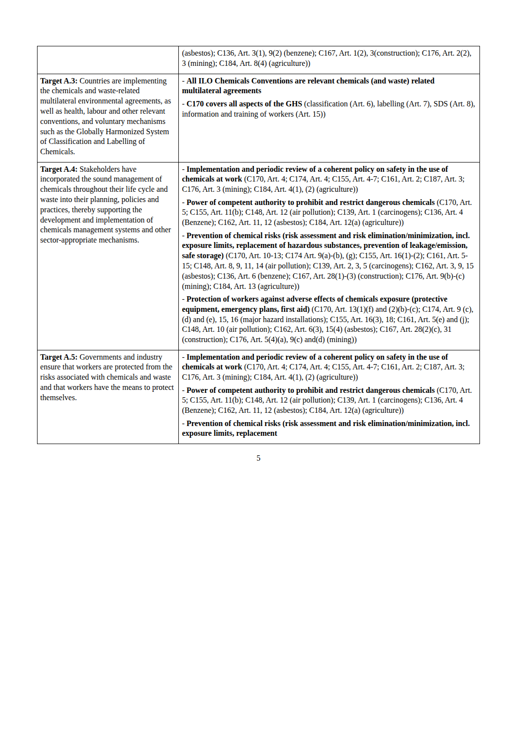| | (asbestos); C136, Art. 3(1), 9(2) (benzene); C167, Art. 1(2), 3(construction); C176, Art. 2(2), 3 (mining); C184, Art. 8(4) (agriculture)) |
| Target A.3: Countries are implementing the chemicals and waste-related multilateral environmental agreements, as well as health, labour and other relevant conventions, and voluntary mechanisms such as the Globally Harmonized System of Classification and Labelling of Chemicals. | - All ILO Chemicals Conventions are relevant chemicals (and waste) related multilateral agreements - C170 covers all aspects of the GHS (classification (Art. 6), labelling (Art. 7), SDS (Art. 8), information and training of workers (Art. 15)) |
| Target A.4: Stakeholders have incorporated the sound management of chemicals throughout their life cycle and waste into their planning, policies and practices, thereby supporting the development and implementation of chemicals management systems and other sector-appropriate mechanisms. | - Implementation and periodic review of a coherent policy on safety in the use of chemicals at work (C170, Art. 4; C174, Art. 4; C155, Art. 4-7; C161, Art. 2; C187, Art. 3; C176, Art. 3 (mining); C184, Art. 4(1), (2) (agriculture)) - Power of competent authority to prohibit and restrict dangerous chemicals (C170, Art. 5; C155, Art. 11(b); C148, Art. 12 (air pollution); C139, Art. 1 (carcinogens); C136, Art. 4 (Benzene); C162, Art. 11, 12 (asbestos); C184, Art. 12(a) (agriculture)) - Prevention of chemical risks (risk assessment and risk elimination/minimization, incl. exposure limits, replacement of hazardous substances, prevention of leakage/emission, safe storage) (C170, Art. 10-13; C174 Art. 9(a)-(b), (g); C155, Art. 16(1)-(2); C161, Art. 5-15; C148, Art. 8, 9, 11, 14 (air pollution); C139, Art. 2, 3, 5 (carcinogens); C162, Art. 3, 9, 15 (asbestos); C136, Art. 6 (benzene); C167, Art. 28(1)-(3) (construction); C176, Art. 9(b)-(c) (mining); C184, Art. 13 (agriculture)) - Protection of workers against adverse effects of chemicals exposure (protective equipment, emergency plans, first aid) (C170, Art. 13(1)(f) and (2)(b)-(c); C174, Art. 9 (c), (d) and (e), 15, 16 (major hazard installations); C155, Art. 16(3), 18; C161, Art. 5(e) and (j); C148, Art. 10 (air pollution); C162, Art. 6(3), 15(4) (asbestos); C167, Art. 28(2)(c), 31 (construction); C176, Art. 5(4)(a), 9(c) and(d) (mining)) |
| Target A.5: Governments and industry ensure that workers are protected from the risks associated with chemicals and waste and that workers have the means to protect themselves. | - Implementation and periodic review of a coherent policy on safety in the use of chemicals at work (C170, Art. 4; C174, Art. 4; C155, Art. 4-7; C161, Art. 2; C187, Art. 3; C176, Art. 3 (mining); C184, Art. 4(1), (2) (agriculture)) - Power of competent authority to prohibit and restrict dangerous chemicals (C170, Art. 5; C155, Art. 11(b); C148, Art. 12 (air pollution); C139, Art. 1 (carcinogens); C136, Art. 4 (Benzene); C162, Art. 11, 12 (asbestos); C184, Art. 12(a) (agriculture)) - Prevention of chemical risks (risk assessment and risk elimination/minimization, incl. exposure limits, replacement |
5